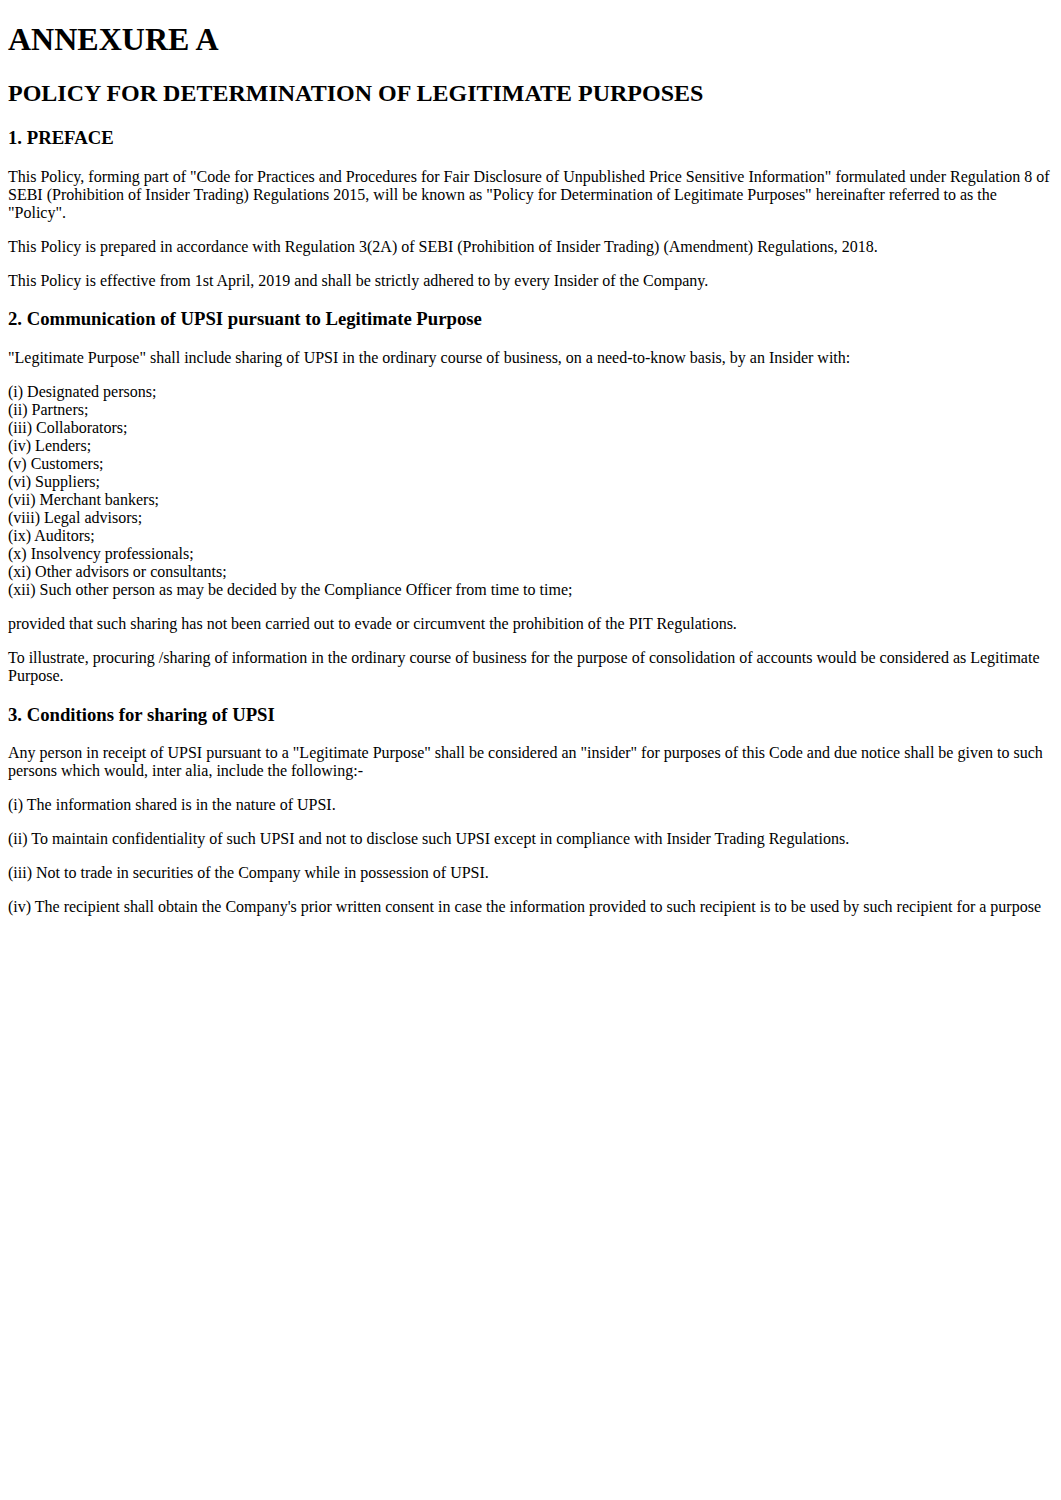ANNEXURE A
POLICY FOR DETERMINATION OF LEGITIMATE PURPOSES
1. PREFACE
This Policy, forming part of "Code for Practices and Procedures for Fair Disclosure of Unpublished Price Sensitive Information" formulated under Regulation 8 of SEBI (Prohibition of Insider Trading) Regulations 2015, will be known as "Policy for Determination of Legitimate Purposes" hereinafter referred to as the "Policy".
This Policy is prepared in accordance with Regulation 3(2A) of SEBI (Prohibition of Insider Trading) (Amendment) Regulations, 2018.
This Policy is effective from 1st April, 2019 and shall be strictly adhered to by every Insider of the Company.
2. Communication of UPSI pursuant to Legitimate Purpose
"Legitimate Purpose" shall include sharing of UPSI in the ordinary course of business, on a need-to-know basis, by an Insider with:
(i) Designated persons;
(ii) Partners;
(iii) Collaborators;
(iv) Lenders;
(v) Customers;
(vi) Suppliers;
(vii) Merchant bankers;
(viii) Legal advisors;
(ix) Auditors;
(x) Insolvency professionals;
(xi) Other advisors or consultants;
(xii) Such other person as may be decided by the Compliance Officer from time to time;
provided that such sharing has not been carried out to evade or circumvent the prohibition of the PIT Regulations.
To illustrate, procuring /sharing of information in the ordinary course of business for the purpose of consolidation of accounts would be considered as Legitimate Purpose.
3. Conditions for sharing of UPSI
Any person in receipt of UPSI pursuant to a "Legitimate Purpose" shall be considered an "insider" for purposes of this Code and due notice shall be given to such persons which would, inter alia, include the following:-
(i) The information shared is in the nature of UPSI.
(ii) To maintain confidentiality of such UPSI and not to disclose such UPSI except in compliance with Insider Trading Regulations.
(iii) Not to trade in securities of the Company while in possession of UPSI.
(iv) The recipient shall obtain the Company's prior written consent in case the information provided to such recipient is to be used by such recipient for a purpose